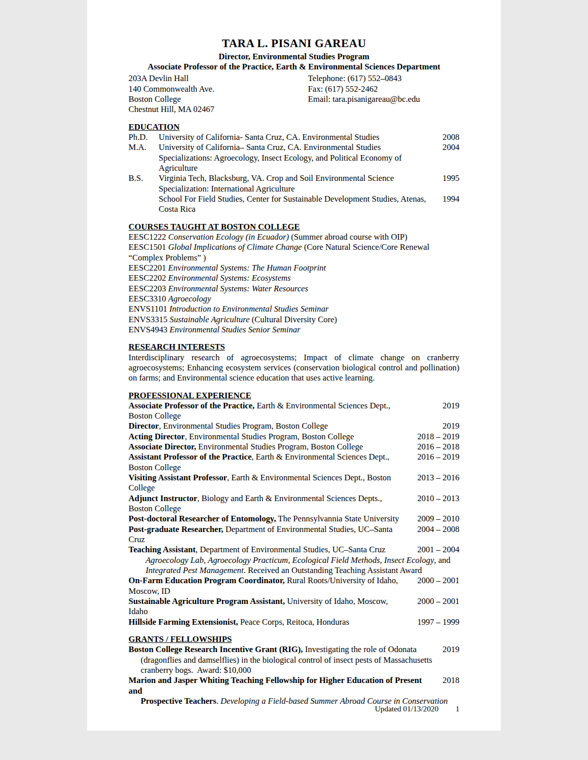TARA L. PISANI GAREAU
Director, Environmental Studies Program
Associate Professor of the Practice, Earth & Environmental Sciences Department
| 203A Devlin Hall | Telephone: (617) 552–0843 |
| 140 Commonwealth Ave. | Fax: (617) 552-2462 |
| Boston College | Email: tara.pisanigareau@bc.edu |
| Chestnut Hill, MA 02467 | |
Education
Ph.D.
University of California- Santa Cruz, CA. Environmental Studies
2008
M.A.
University of California– Santa Cruz, CA. Environmental Studies
2004
Specializations: Agroecology, Insect Ecology, and Political Economy of Agriculture
B.S.
Virginia Tech, Blacksburg, VA. Crop and Soil Environmental Science
1995
Specialization: International Agriculture
School For Field Studies, Center for Sustainable Development Studies, Atenas, Costa Rica
1994
Courses Taught at Boston College
EESC1222 Conservation Ecology (in Ecuador) (Summer abroad course with OIP)
EESC1501 Global Implications of Climate Change (Core Natural Science/Core Renewal “Complex Problems” )
EESC2201 Environmental Systems: The Human Footprint
EESC2202 Environmental Systems: Ecosystems
EESC2203 Environmental Systems: Water Resources
EESC3310 Agroecology
ENVS1101 Introduction to Environmental Studies Seminar
ENVS3315 Sustainable Agriculture (Cultural Diversity Core)
ENVS4943 Environmental Studies Senior Seminar
Research Interests
Interdisciplinary research of agroecosystems; Impact of climate change on cranberry agroecosystems; Enhancing ecosystem services (conservation biological control and pollination) on farms; and Environmental science education that uses active learning.
Professional Experience
Associate Professor of the Practice, Earth & Environmental Sciences Dept., Boston College
2019
Director, Environmental Studies Program, Boston College
2019
Acting Director, Environmental Studies Program, Boston College
2018 – 2019
Associate Director, Environmental Studies Program, Boston College
2016 – 2018
Assistant Professor of the Practice, Earth & Environmental Sciences Dept., Boston College
2016 – 2019
Visiting Assistant Professor, Earth & Environmental Sciences Dept., Boston College
2013 – 2016
Adjunct Instructor, Biology and Earth & Environmental Sciences Depts., Boston College
2010 – 2013
Post-doctoral Researcher of Entomology, The Pennsylvannia State University
2009 – 2010
Post-graduate Researcher, Department of Environmental Studies, UC–Santa Cruz
2004 – 2008
Teaching Assistant, Department of Environmental Studies, UC–Santa Cruz
2001 – 2004
Agroecology Lab, Agroecology Practicum, Ecological Field Methods, Insect Ecology, and
Integrated Pest Management. Received an Outstanding Teaching Assistant Award
On-Farm Education Program Coordinator, Rural Roots/University of Idaho, Moscow, ID
2000 – 2001
Sustainable Agriculture Program Assistant, University of Idaho, Moscow, Idaho
2000 – 2001
Hillside Farming Extensionist, Peace Corps, Reitoca, Honduras
1997 – 1999
Grants / Fellowships
Boston College Research Incentive Grant (RIG), Investigating the role of Odonata
2019
(dragonflies and damselflies) in the biological control of insect pests of Massachusetts
cranberry bogs. Award: $10,000
Marion and Jasper Whiting Teaching Fellowship for Higher Education of Present and
2018
Prospective Teachers. Developing a Field-based Summer Abroad Course in Conservation
Updated 01/13/20201